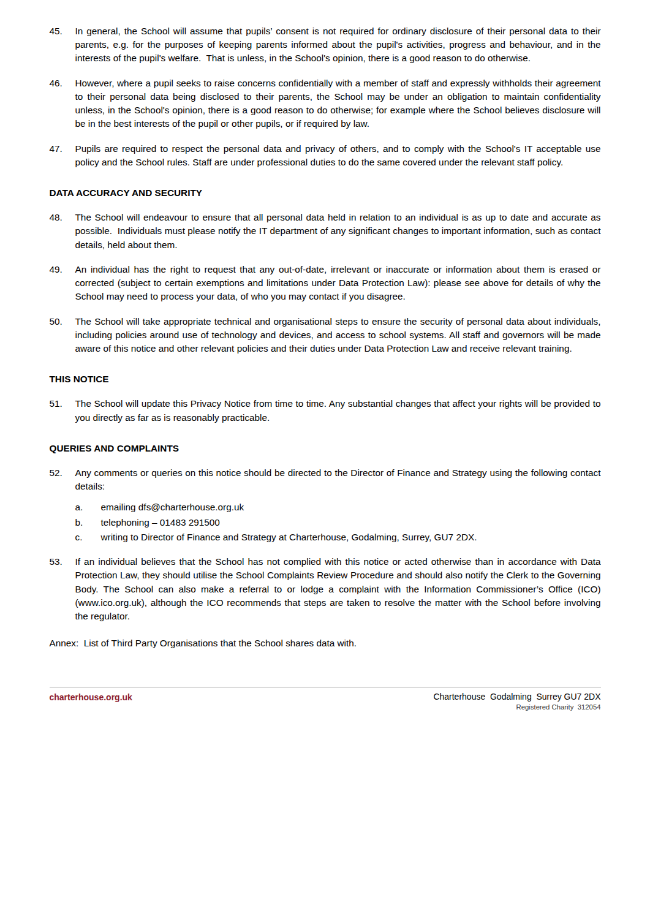In general, the School will assume that pupils’ consent is not required for ordinary disclosure of their personal data to their parents, e.g. for the purposes of keeping parents informed about the pupil's activities, progress and behaviour, and in the interests of the pupil's welfare. That is unless, in the School's opinion, there is a good reason to do otherwise.
However, where a pupil seeks to raise concerns confidentially with a member of staff and expressly withholds their agreement to their personal data being disclosed to their parents, the School may be under an obligation to maintain confidentiality unless, in the School's opinion, there is a good reason to do otherwise; for example where the School believes disclosure will be in the best interests of the pupil or other pupils, or if required by law.
Pupils are required to respect the personal data and privacy of others, and to comply with the School's IT acceptable use policy and the School rules. Staff are under professional duties to do the same covered under the relevant staff policy.
DATA ACCURACY AND SECURITY
The School will endeavour to ensure that all personal data held in relation to an individual is as up to date and accurate as possible. Individuals must please notify the IT department of any significant changes to important information, such as contact details, held about them.
An individual has the right to request that any out-of-date, irrelevant or inaccurate or information about them is erased or corrected (subject to certain exemptions and limitations under Data Protection Law): please see above for details of why the School may need to process your data, of who you may contact if you disagree.
The School will take appropriate technical and organisational steps to ensure the security of personal data about individuals, including policies around use of technology and devices, and access to school systems. All staff and governors will be made aware of this notice and other relevant policies and their duties under Data Protection Law and receive relevant training.
THIS NOTICE
The School will update this Privacy Notice from time to time. Any substantial changes that affect your rights will be provided to you directly as far as is reasonably practicable.
QUERIES AND COMPLAINTS
Any comments or queries on this notice should be directed to the Director of Finance and Strategy using the following contact details:
emailing dfs@charterhouse.org.uk
telephoning – 01483 291500
writing to Director of Finance and Strategy at Charterhouse, Godalming, Surrey, GU7 2DX.
If an individual believes that the School has not complied with this notice or acted otherwise than in accordance with Data Protection Law, they should utilise the School Complaints Review Procedure and should also notify the Clerk to the Governing Body. The School can also make a referral to or lodge a complaint with the Information Commissioner’s Office (ICO) (www.ico.org.uk), although the ICO recommends that steps are taken to resolve the matter with the School before involving the regulator.
Annex: List of Third Party Organisations that the School shares data with.
charterhouse.org.uk
Charterhouse Godalming Surrey GU7 2DX
Registered Charity 312054